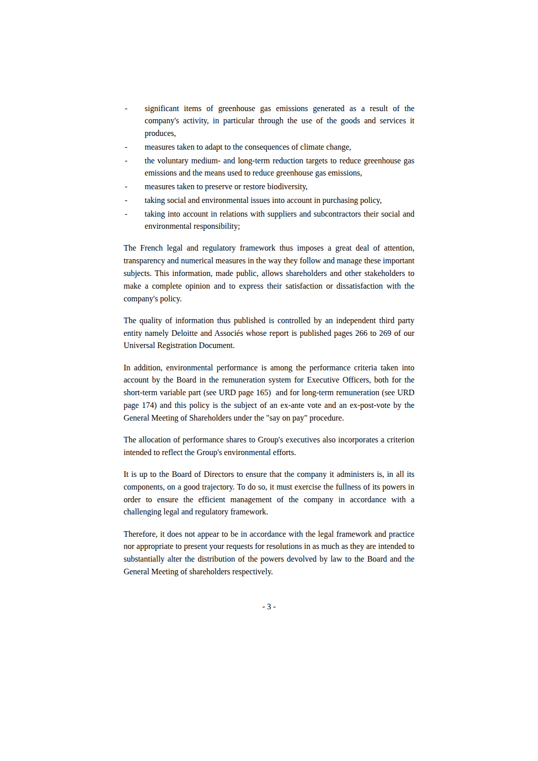significant items of greenhouse gas emissions generated as a result of the company's activity, in particular through the use of the goods and services it produces,
measures taken to adapt to the consequences of climate change,
the voluntary medium- and long-term reduction targets to reduce greenhouse gas emissions and the means used to reduce greenhouse gas emissions,
measures taken to preserve or restore biodiversity,
taking social and environmental issues into account in purchasing policy,
taking into account in relations with suppliers and subcontractors their social and environmental responsibility;
The French legal and regulatory framework thus imposes a great deal of attention, transparency and numerical measures in the way they follow and manage these important subjects. This information, made public, allows shareholders and other stakeholders to make a complete opinion and to express their satisfaction or dissatisfaction with the company's policy.
The quality of information thus published is controlled by an independent third party entity namely Deloitte and Associés whose report is published pages 266 to 269 of our Universal Registration Document.
In addition, environmental performance is among the performance criteria taken into account by the Board in the remuneration system for Executive Officers, both for the short-term variable part (see URD page 165) and for long-term remuneration (see URD page 174) and this policy is the subject of an ex-ante vote and an ex-post-vote by the General Meeting of Shareholders under the "say on pay" procedure.
The allocation of performance shares to Group's executives also incorporates a criterion intended to reflect the Group's environmental efforts.
It is up to the Board of Directors to ensure that the company it administers is, in all its components, on a good trajectory. To do so, it must exercise the fullness of its powers in order to ensure the efficient management of the company in accordance with a challenging legal and regulatory framework.
Therefore, it does not appear to be in accordance with the legal framework and practice nor appropriate to present your requests for resolutions in as much as they are intended to substantially alter the distribution of the powers devolved by law to the Board and the General Meeting of shareholders respectively.
- 3 -